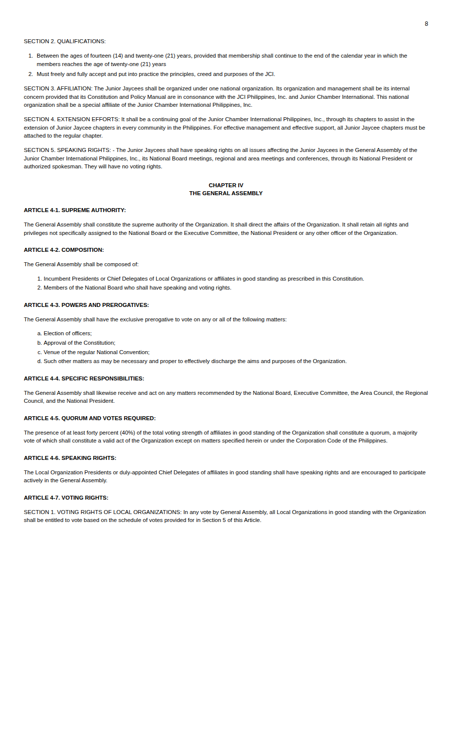8
SECTION 2. QUALIFICATIONS:
Between the ages of fourteen (14) and twenty-one (21) years, provided that membership shall continue to the end of the calendar year in which the members reaches the age of twenty-one (21) years
Must freely and fully accept and put into practice the principles, creed and purposes of the JCI.
SECTION 3. AFFILIATION: The Junior Jaycees shall be organized under one national organization. Its organization and management shall be its internal concern provided that its Constitution and Policy Manual are in consonance with the JCI Philippines, Inc. and Junior Chamber International. This national organization shall be a special affiliate of the Junior Chamber International Philippines, Inc.
SECTION 4. EXTENSION EFFORTS: It shall be a continuing goal of the Junior Chamber International Philippines, Inc., through its chapters to assist in the extension of Junior Jaycee chapters in every community in the Philippines. For effective management and effective support, all Junior Jaycee chapters must be attached to the regular chapter.
SECTION 5. SPEAKING RIGHTS: - The Junior Jaycees shall have speaking rights on all issues affecting the Junior Jaycees in the General Assembly of the Junior Chamber International Philippines, Inc., its National Board meetings, regional and area meetings and conferences, through its National President or authorized spokesman. They will have no voting rights.
CHAPTER IV
THE GENERAL ASSEMBLY
ARTICLE 4-1. SUPREME AUTHORITY:
The General Assembly shall constitute the supreme authority of the Organization. It shall direct the affairs of the Organization. It shall retain all rights and privileges not specifically assigned to the National Board or the Executive Committee, the National President or any other officer of the Organization.
ARTICLE 4-2. COMPOSITION:
The General Assembly shall be composed of:
Incumbent Presidents or Chief Delegates of Local Organizations or affiliates in good standing as prescribed in this Constitution.
Members of the National Board who shall have speaking and voting rights.
ARTICLE 4-3. POWERS AND PREROGATIVES:
The General Assembly shall have the exclusive prerogative to vote on any or all of the following matters:
Election of officers;
Approval of the Constitution;
Venue of the regular National Convention;
Such other matters as may be necessary and proper to effectively discharge the aims and purposes of the Organization.
ARTICLE 4-4. SPECIFIC RESPONSIBILITIES:
The General Assembly shall likewise receive and act on any matters recommended by the National Board, Executive Committee, the Area Council, the Regional Council, and the National President.
ARTICLE 4-5. QUORUM AND VOTES REQUIRED:
The presence of at least forty percent (40%) of the total voting strength of affiliates in good standing of the Organization shall constitute a quorum, a majority vote of which shall constitute a valid act of the Organization except on matters specified herein or under the Corporation Code of the Philippines.
ARTICLE 4-6. SPEAKING RIGHTS:
The Local Organization Presidents or duly-appointed Chief Delegates of affiliates in good standing shall have speaking rights and are encouraged to participate actively in the General Assembly.
ARTICLE 4-7. VOTING RIGHTS:
SECTION 1. VOTING RIGHTS OF LOCAL ORGANIZATIONS: In any vote by General Assembly, all Local Organizations in good standing with the Organization shall be entitled to vote based on the schedule of votes provided for in Section 5 of this Article.